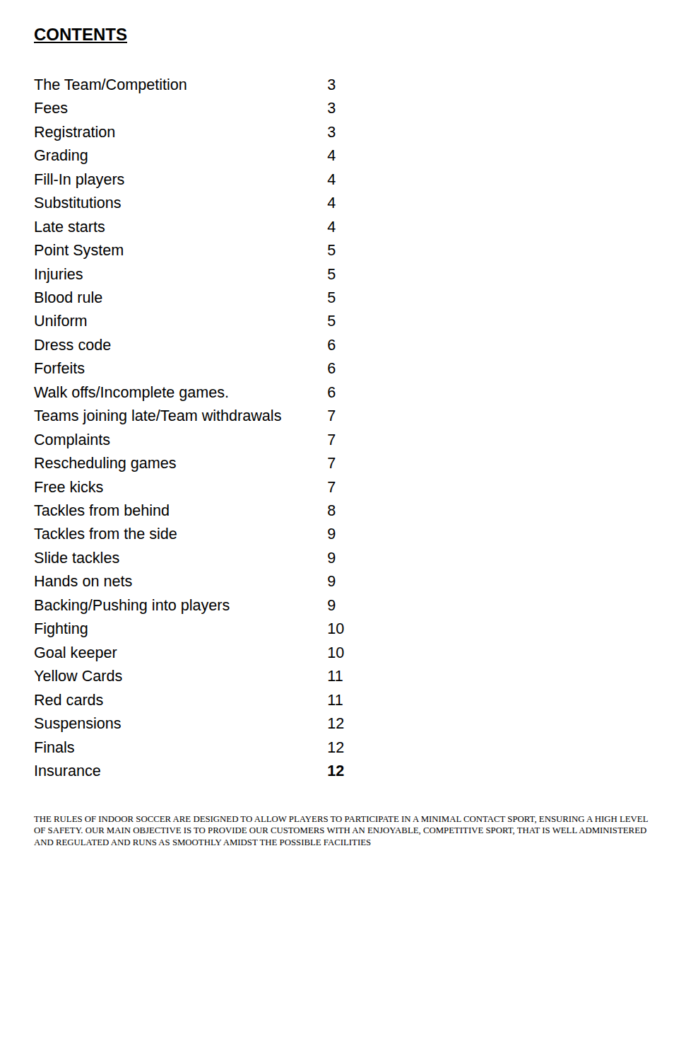CONTENTS
| The Team/Competition | 3 |
| Fees | 3 |
| Registration | 3 |
| Grading | 4 |
| Fill-In players | 4 |
| Substitutions | 4 |
| Late starts | 4 |
| Point System | 5 |
| Injuries | 5 |
| Blood rule | 5 |
| Uniform | 5 |
| Dress code | 6 |
| Forfeits | 6 |
| Walk offs/Incomplete games. | 6 |
| Teams joining late/Team withdrawals | 7 |
| Complaints | 7 |
| Rescheduling games | 7 |
| Free kicks | 7 |
| Tackles from behind | 8 |
| Tackles from the side | 9 |
| Slide tackles | 9 |
| Hands on nets | 9 |
| Backing/Pushing into players | 9 |
| Fighting | 10 |
| Goal keeper | 10 |
| Yellow Cards | 11 |
| Red cards | 11 |
| Suspensions | 12 |
| Finals | 12 |
| Insurance | 12 |
The rules of indoor soccer are designed to allow players to participate in a minimal contact sport, ensuring a high level of safety. Our main objective is to provide our customers with an enjoyable, competitive sport, that is well administered and regulated and runs as smoothly amidst the possible facilities